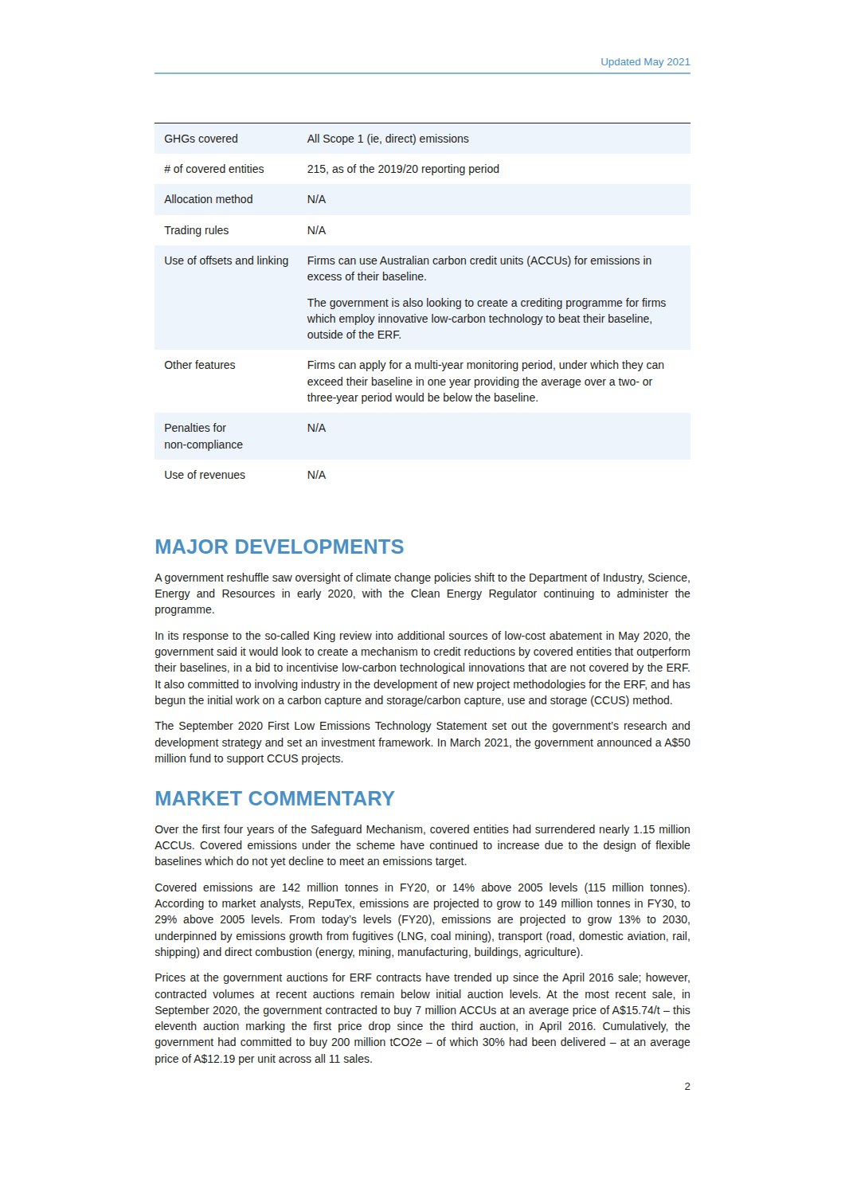Updated May 2021
| GHGs covered | All Scope 1 (ie, direct) emissions |
| # of covered entities | 215, as of the 2019/20 reporting period |
| Allocation method | N/A |
| Trading rules | N/A |
| Use of offsets and linking | Firms can use Australian carbon credit units (ACCUs) for emissions in excess of their baseline. The government is also looking to create a crediting programme for firms which employ innovative low-carbon technology to beat their baseline, outside of the ERF. |
| Other features | Firms can apply for a multi-year monitoring period, under which they can exceed their baseline in one year providing the average over a two- or three-year period would be below the baseline. |
| Penalties for non-compliance | N/A |
| Use of revenues | N/A |
MAJOR DEVELOPMENTS
A government reshuffle saw oversight of climate change policies shift to the Department of Industry, Science, Energy and Resources in early 2020, with the Clean Energy Regulator continuing to administer the programme.
In its response to the so-called King review into additional sources of low-cost abatement in May 2020, the government said it would look to create a mechanism to credit reductions by covered entities that outperform their baselines, in a bid to incentivise low-carbon technological innovations that are not covered by the ERF. It also committed to involving industry in the development of new project methodologies for the ERF, and has begun the initial work on a carbon capture and storage/carbon capture, use and storage (CCUS) method.
The September 2020 First Low Emissions Technology Statement set out the government’s research and development strategy and set an investment framework. In March 2021, the government announced a A$50 million fund to support CCUS projects.
MARKET COMMENTARY
Over the first four years of the Safeguard Mechanism, covered entities had surrendered nearly 1.15 million ACCUs. Covered emissions under the scheme have continued to increase due to the design of flexible baselines which do not yet decline to meet an emissions target.
Covered emissions are 142 million tonnes in FY20, or 14% above 2005 levels (115 million tonnes). According to market analysts, RepuTex, emissions are projected to grow to 149 million tonnes in FY30, to 29% above 2005 levels. From today’s levels (FY20), emissions are projected to grow 13% to 2030, underpinned by emissions growth from fugitives (LNG, coal mining), transport (road, domestic aviation, rail, shipping) and direct combustion (energy, mining, manufacturing, buildings, agriculture).
Prices at the government auctions for ERF contracts have trended up since the April 2016 sale; however, contracted volumes at recent auctions remain below initial auction levels. At the most recent sale, in September 2020, the government contracted to buy 7 million ACCUs at an average price of A$15.74/t – this eleventh auction marking the first price drop since the third auction, in April 2016. Cumulatively, the government had committed to buy 200 million tCO2e – of which 30% had been delivered – at an average price of A$12.19 per unit across all 11 sales.
2